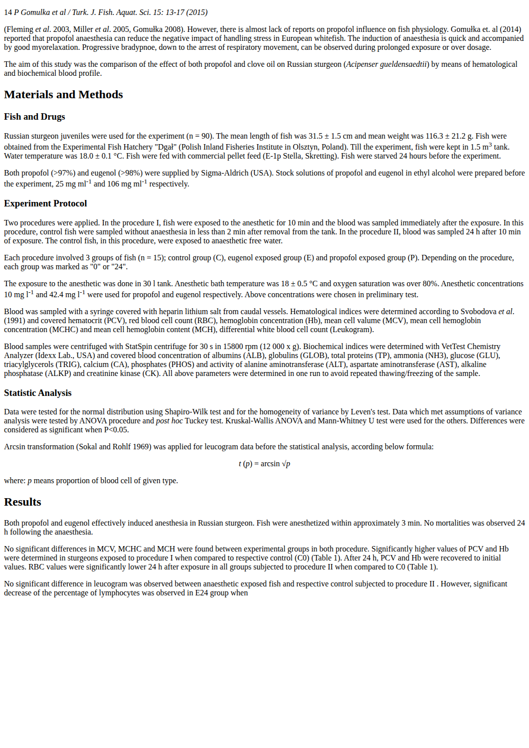14 P Gomulka et al / Turk. J. Fish. Aquat. Sci. 15: 13-17 (2015)
(Fleming et al. 2003, Miller et al. 2005, Gomułka 2008). However, there is almost lack of reports on propofol influence on fish physiology. Gomułka et. al (2014) reported that propofol anaesthesia can reduce the negative impact of handling stress in European whitefish. The induction of anaesthesia is quick and accompanied by good myorelaxation. Progressive bradypnoe, down to the arrest of respiratory movement, can be observed during prolonged exposure or over dosage.
The aim of this study was the comparison of the effect of both propofol and clove oil on Russian sturgeon (Acipenser gueldensaedtii) by means of hematological and biochemical blood profile.
Materials and Methods
Fish and Drugs
Russian sturgeon juveniles were used for the experiment (n = 90). The mean length of fish was 31.5 ± 1.5 cm and mean weight was 116.3 ± 21.2 g. Fish were obtained from the Experimental Fish Hatchery "Dgał" (Polish Inland Fisheries Institute in Olsztyn, Poland). Till the experiment, fish were kept in 1.5 m3 tank. Water temperature was 18.0 ± 0.1 °C. Fish were fed with commercial pellet feed (E-1p Stella, Skretting). Fish were starved 24 hours before the experiment.
Both propofol (>97%) and eugenol (>98%) were supplied by Sigma-Aldrich (USA). Stock solutions of propofol and eugenol in ethyl alcohol were prepared before the experiment, 25 mg ml-1 and 106 mg ml-1 respectively.
Experiment Protocol
Two procedures were applied. In the procedure I, fish were exposed to the anesthetic for 10 min and the blood was sampled immediately after the exposure. In this procedure, control fish were sampled without anaesthesia in less than 2 min after removal from the tank. In the procedure II, blood was sampled 24 h after 10 min of exposure. The control fish, in this procedure, were exposed to anaesthetic free water.
Each procedure involved 3 groups of fish (n = 15); control group (C), eugenol exposed group (E) and propofol exposed group (P). Depending on the procedure, each group was marked as "0" or "24".
The exposure to the anesthetic was done in 30 l tank. Anesthetic bath temperature was 18 ± 0.5 °C and oxygen saturation was over 80%. Anesthetic concentrations 10 mg l-1 and 42.4 mg l-1 were used for propofol and eugenol respectively. Above concentrations were chosen in preliminary test.
Blood was sampled with a syringe covered with heparin lithium salt from caudal vessels. Hematological indices were determined according to Svobodova et al. (1991) and covered hematocrit (PCV), red blood cell count (RBC), hemoglobin concentration (Hb), mean cell valume (MCV), mean cell hemoglobin concentration (MCHC) and mean cell hemoglobin content (MCH), differential white blood cell count (Leukogram).
Blood samples were centrifuged with StatSpin centrifuge for 30 s in 15800 rpm (12 000 x g). Biochemical indices were determined with VetTest Chemistry Analyzer (Idexx Lab., USA) and covered blood concentration of albumins (ALB), globulins (GLOB), total proteins (TP), ammonia (NH3), glucose (GLU), triacylglycerols (TRIG), calcium (CA), phosphates (PHOS) and activity of alanine aminotransferase (ALT), aspartate aminotransferase (AST), alkaline phosphatase (ALKP) and creatinine kinase (CK). All above parameters were determined in one run to avoid repeated thawing/freezing of the sample.
Statistic Analysis
Data were tested for the normal distribution using Shapiro-Wilk test and for the homogeneity of variance by Leven's test. Data which met assumptions of variance analysis were tested by ANOVA procedure and post hoc Tuckey test. Kruskal-Wallis ANOVA and Mann-Whitney U test were used for the others. Differences were considered as significant when P<0.05.
Arcsin transformation (Sokal and Rohlf 1969) was applied for leucogram data before the statistical analysis, according below formula:
t (p) = arcsin √p
where: p means proportion of blood cell of given type.
Results
Both propofol and eugenol effectively induced anesthesia in Russian sturgeon. Fish were anesthetized within approximately 3 min. No mortalities was observed 24 h following the anaesthesia.
No significant differences in MCV, MCHC and MCH were found between experimental groups in both procedure. Significantly higher values of PCV and Hb were determined in sturgeons exposed to procedure I when compared to respective control (C0) (Table 1). After 24 h, PCV and Hb were recovered to initial values. RBC values were significantly lower 24 h after exposure in all groups subjected to procedure II when compared to C0 (Table 1).
No significant difference in leucogram was observed between anaesthetic exposed fish and respective control subjected to procedure II . However, significant decrease of the percentage of lymphocytes was observed in E24 group when